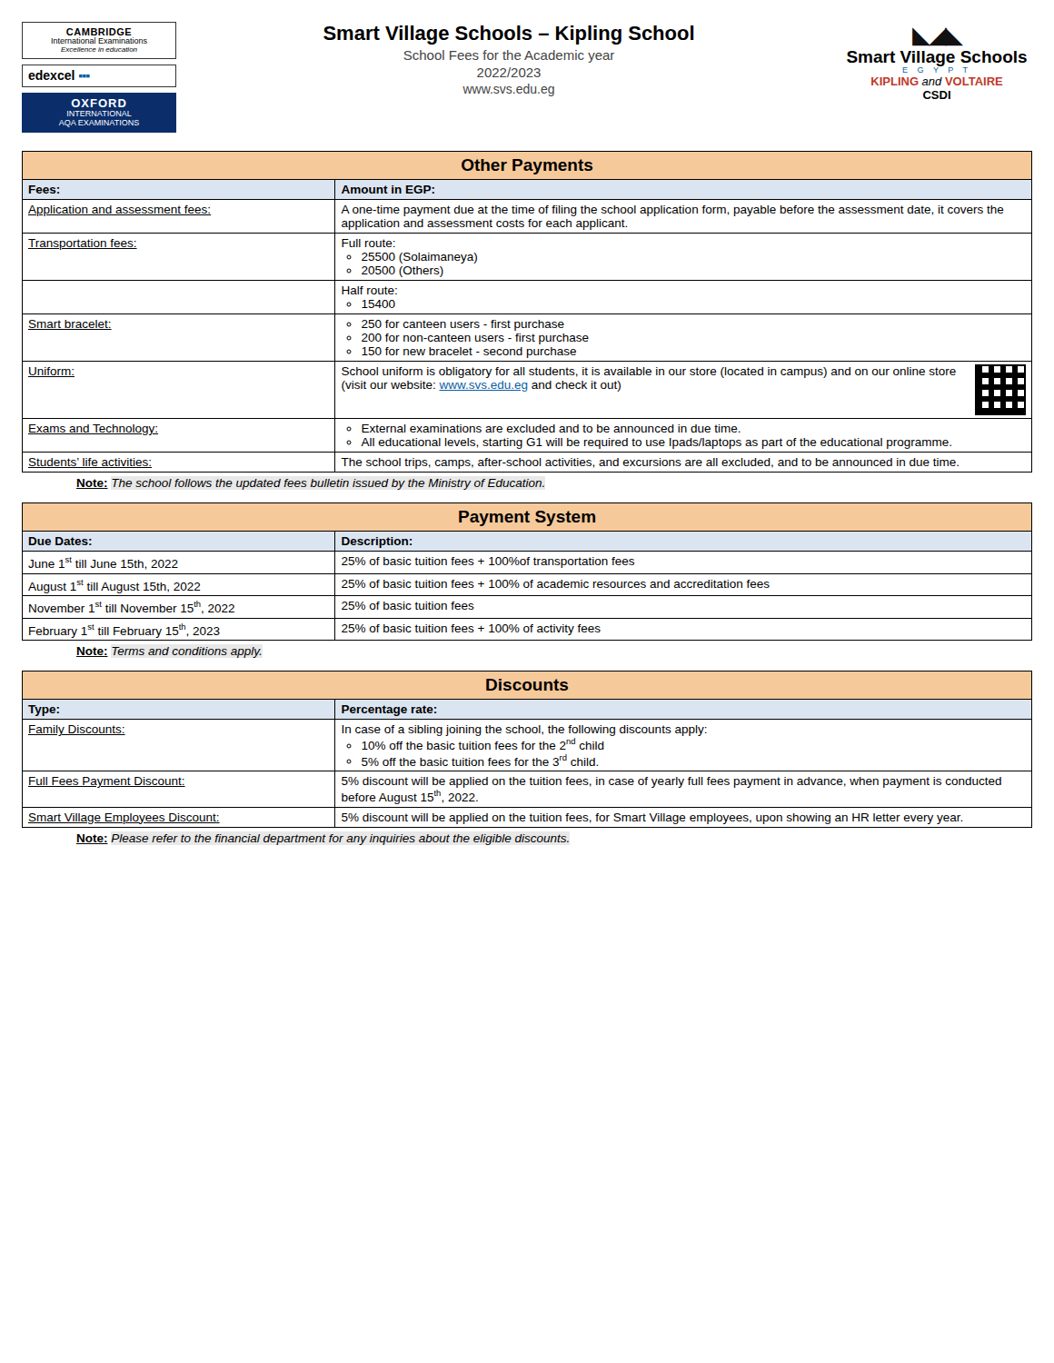CAMBRIDGE
International Examinations
Excellence in education
edexcel ▪▪▪
OXFORD
INTERNATIONAL
AQA EXAMINATIONS
Smart Village Schools – Kipling School
School Fees for the Academic year
2022/2023
www.svs.edu.eg
◣◢◣
Smart Village Schools
E G Y P T
KIPLING and VOLTAIRE
CSDI
Other Payments
| Fees: | Amount in EGP: |
| --- | --- |
| Application and assessment fees: | A one-time payment due at the time of filing the school application form, payable before the assessment date, it covers the application and assessment costs for each applicant. |
| Transportation fees: | Full route: 25500 (Solaimaneya) 20500 (Others) |
| | Half route: 15400 |
| Smart bracelet: | 250 for canteen users - first purchase 200 for non-canteen users - first purchase 150 for new bracelet - second purchase |
| Uniform: | School uniform is obligatory for all students, it is available in our store (located in campus) and on our online store (visit our website: www.svs.edu.eg and check it out) |
| Exams and Technology: | External examinations are excluded and to be announced in due time. All educational levels, starting G1 will be required to use Ipads/laptops as part of the educational programme. |
| Students’ life activities: | The school trips, camps, after-school activities, and excursions are all excluded, and to be announced in due time. |
Note: The school follows the updated fees bulletin issued by the Ministry of Education.
Payment System
| Due Dates: | Description: |
| --- | --- |
| June 1 st till June 15th, 2022 | 25% of basic tuition fees + 100%of transportation fees |
| August 1 st till August 15th, 2022 | 25% of basic tuition fees + 100% of academic resources and accreditation fees |
| November 1 st till November 15 th , 2022 | 25% of basic tuition fees |
| February 1 st till February 15 th , 2023 | 25% of basic tuition fees + 100% of activity fees |
Note: Terms and conditions apply.
Discounts
| Type: | Percentage rate: |
| --- | --- |
| Family Discounts: | In case of a sibling joining the school, the following discounts apply: 10% off the basic tuition fees for the 2 nd child 5% off the basic tuition fees for the 3 rd child. |
| Full Fees Payment Discount: | 5% discount will be applied on the tuition fees, in case of yearly full fees payment in advance, when payment is conducted before August 15 th , 2022. |
| Smart Village Employees Discount: | 5% discount will be applied on the tuition fees, for Smart Village employees, upon showing an HR letter every year. |
Note: Please refer to the financial department for any inquiries about the eligible discounts.